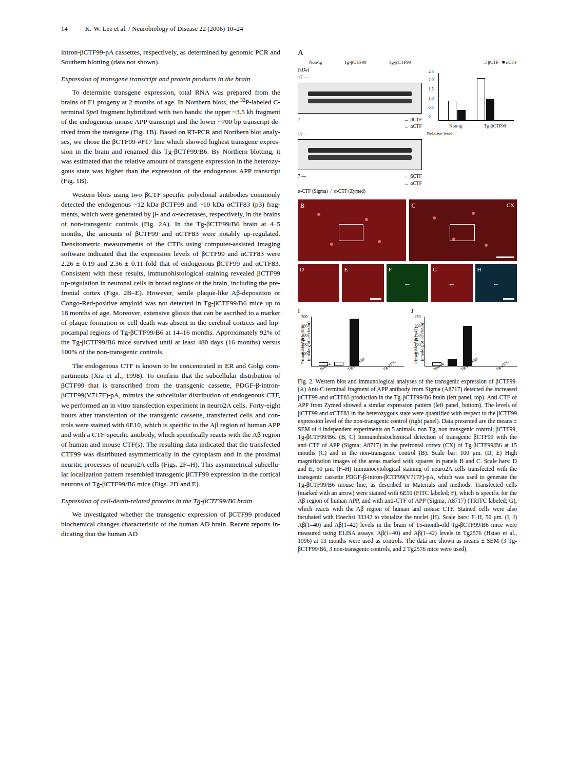14 K.-W. Lee et al. / Neurobiology of Disease 22 (2006) 10–24
intron-βCTF99-pA cassettes, respectively, as determined by genomic PCR and Southern blotting (data not shown).
Expression of transgene transcript and protein products in the brain
To determine transgene expression, total RNA was prepared from the brains of F1 progeny at 2 months of age. In Northern blots, the 32P-labeled C-terminal Spe I fragment hybridized with two bands: the upper ~3.5 kb fragment of the endogenous mouse APP transcript and the lower ~700 bp transcript derived from the transgene (Fig. 1B). Based on RT-PCR and Northern blot analyses, we chose the βCTF99-#F17 line which showed highest transgene expression in the brain and renamed this Tg-βCTF99/B6. By Northern blotting, it was estimated that the relative amount of transgene expression in the heterozygous state was higher than the expression of the endogenous APP transcript (Fig. 1B).
Western blots using two βCTF-specific polyclonal antibodies commonly detected the endogenous ~12 kDa βCTF99 and ~10 kDa αCTF83 (p3) fragments, which were generated by β- and α-secretases, respectively, in the brains of non-transgenic controls (Fig. 2A). In the Tg-βCTF99/B6 brain at 4–5 months, the amounts of βCTF99 and αCTF83 were notably up-regulated. Densitometric measurements of the CTFs using computer-assisted imaging software indicated that the expression levels of βCTF99 and αCTF83 were 2.26 ± 0.19 and 2.36 ± 0.11-fold that of endogenous βCTF99 and αCTF83. Consistent with these results, immunohistological staining revealed βCTF99 up-regulation in neuronal cells in broad regions of the brain, including the prefrontal cortex (Figs. 2B–E). However, senile plaque-like Aβ-deposition or Congo-Red-positive amyloid was not detected in Tg-βCTF99/B6 mice up to 18 months of age. Moreover, extensive gliosis that can be ascribed to a marker of plaque formation or cell death was absent in the cerebral cortices and hippocampal regions of Tg-βCTF99/B6 at 14–16 months. Approximately 92% of the Tg-βCTF99/B6 mice survived until at least 480 days (16 months) versus 100% of the non-transgenic controls.
The endogenous CTF is known to be concentrated in ER and Golgi compartments (Xia et al., 1998). To confirm that the subcellular distribution of βCTF99 that is transcribed from the transgenic cassette, PDGF-β-intron-βCTF99(V717F)-pA, mimics the subcellular distribution of endogenous CTF, we performed an in vitro transfection experiment in neuro2A cells. Forty-eight hours after transfection of the transgenic cassette, transfected cells and controls were stained with 6E10, which is specific to the Aβ region of human APP and with a CTF-specific antibody, which specifically reacts with the Aβ region of human and mouse CTF(s). The resulting data indicated that the transfected CTF99 was distributed asymmetrically in the cytoplasm and in the proximal neuritic processes of neuro2A cells (Figs. 2F–H). This asymmetrical subcellular localization pattern resembled transgenic βCTF99 expression in the cortical neurons of Tg-βCTF99/B6 mice (Figs. 2D and E).
Expression of cell-death-related proteins in the Tg-βCTF99/B6 brain
We investigated whether the transgenic expression of βCTF99 produced biochemical changes characteristic of the human AD brain. Recent reports indicating that the human AD
A
Non-tg Tg-βCTF99 Tg-βCTF99
(kDa)
17 —
7 —← βCTF
← αCTF
17 —
7 —← βCTF
← αCTF
α-CTF (Sigma) / α-CTF (Zymed)
□ βCTF ■ αCTF
0 0.5 1.0 1.5 2.0 2.5
Non-tg Tg-βCTF99
Relative level
B
C CX
D
E
F←
G←
H←
I
insoluble Aβ(1–40)
(pmole/g of cerebrum)
0 100 200 300 400 500
Non-tg Tg-βCTF99 Tg-2576
J
insoluble Aβ(1–42)
(pmole/g of cerebrum)
0 50 100 150 200 250
Non-tg Tg-βCTF99 Tg-2576
Fig. 2. Western blot and immunological analyses of the transgenic expression of βCTF99. (A) Anti-C-terminal fragment of APP antibody from Sigma (A8717) detected the increased βCTF99 and αCTF83 production in the Tg-βCTF99/B6 brain (left panel, top). Anti-CTF of APP from Zymed showed a similar expression pattern (left panel, bottom). The levels of βCTF99 and αCTF83 in the heterozygous state were quantified with respect to the βCTF99 expression level of the non-transgenic control (right panel). Data presented are the means ± SEM of 4 independent experiments on 5 animals. non-Tg, non-transgenic control; βCTF99, Tg-βCTF99/B6. (B, C) Immunohistochemical detection of transgenic βCTF99 with the anti-CTF of APP (Sigma; A8717) in the prefrontal cortex (CX) of Tg-βCTF99/B6 at 15 months (C) and in the non-transgenic control (B). Scale bar: 100 μm. (D, E) High magnification images of the areas marked with squares in panels B and C. Scale bars: D and E, 50 μm. (F–H) Immunocytological staining of neuro2A cells transfected with the transgenic cassette PDGF-β-intron-βCTF99(V717F)-pA, which was used to generate the Tg-βCTF99/B6 mouse line, as described in Materials and methods. Transfected cells (marked with an arrow) were stained with 6E10 (FITC labeled; F), which is specific for the Aβ region of human APP, and with anti-CTF of APP (Sigma; A8717) (TRITC labeled; G), which reacts with the Aβ region of human and mouse CTF. Stained cells were also incubated with Hoechst 33342 to visualize the nuclei (H). Scale bars: F–H, 50 μm. (I, J) Aβ(1–40) and Aβ(1–42) levels in the brain of 15-month-old Tg-βCTF99/B6 mice were measured using ELISA assays. Aβ(1–40) and Aβ(1–42) levels in Tg2576 (Hsiao et al., 1996) at 13 months were used as controls. The data are shown as means ± SEM (3 Tg-βCTF99/B6, 3 non-transgenic controls, and 2 Tg2576 mice were used).